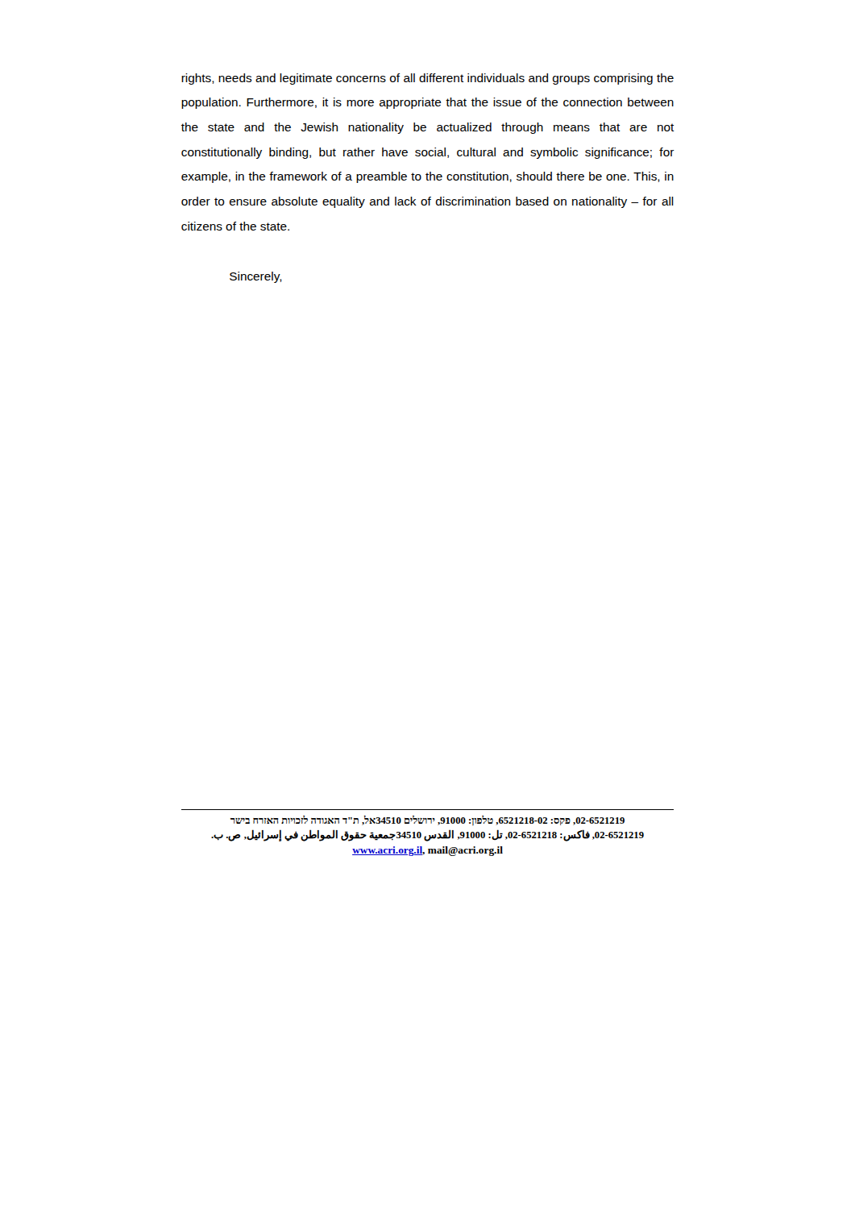rights, needs and legitimate concerns of all different individuals and groups comprising the population. Furthermore, it is more appropriate that the issue of the connection between the state and the Jewish nationality be actualized through means that are not constitutionally binding, but rather have social, cultural and symbolic significance; for example, in the framework of a preamble to the constitution, should there be one. This, in order to ensure absolute equality and lack of discrimination based on nationality – for all citizens of the state.
Sincerely,
02-6521219, פקס: 6521218-02, טלפון: 91000, ירושלים 34510אל, ת"ד האגודה לזכויות האזרח בישר 02-6521219, فاكس: 6521218-02, تل: 91000, القدس 34510جمعية حقوق المواطن في إسرائيل, ص. ب. www.acri.org.il, mail@acri.org.il